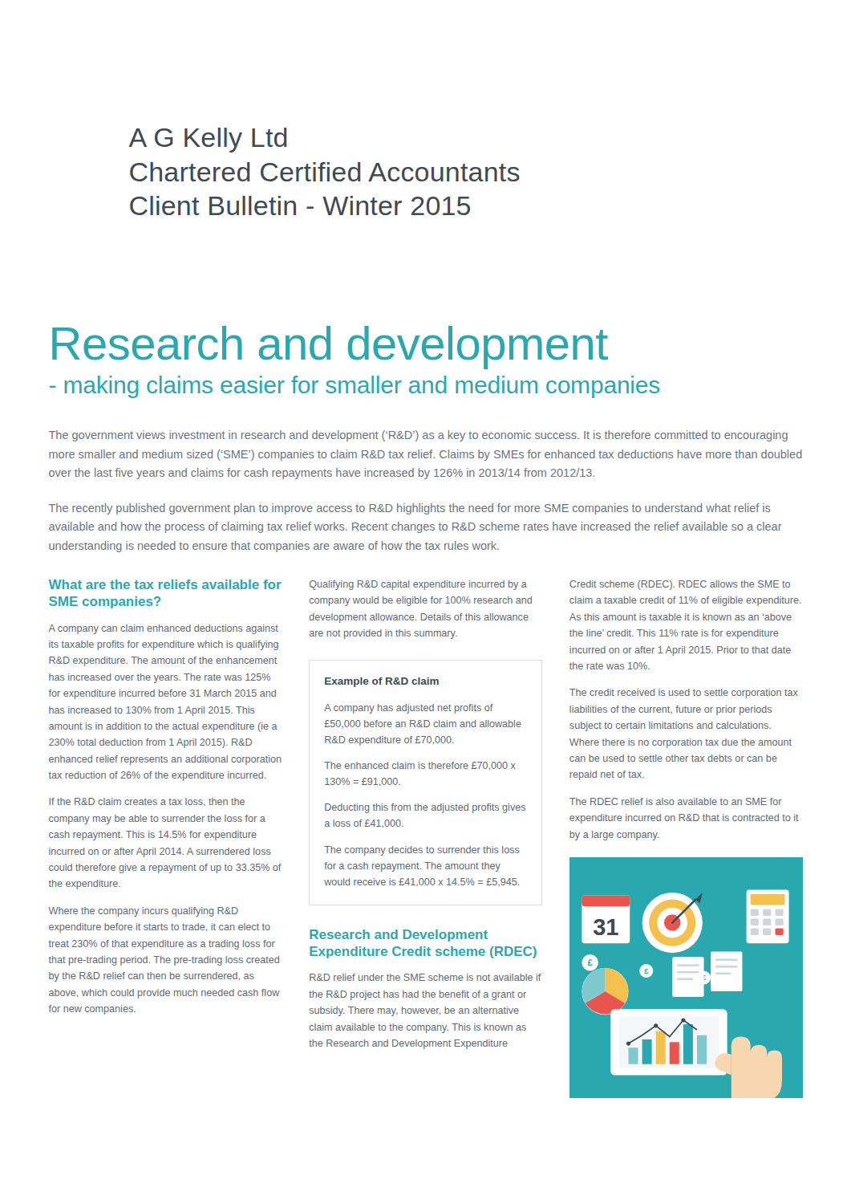A G Kelly Ltd Chartered Certified Accountants Client Bulletin - Winter 2015
Research and development
- making claims easier for smaller and medium companies
The government views investment in research and development (‘R&D’) as a key to economic success. It is therefore committed to encouraging more smaller and medium sized (‘SME’) companies to claim R&D tax relief. Claims by SMEs for enhanced tax deductions have more than doubled over the last five years and claims for cash repayments have increased by 126% in 2013/14 from 2012/13.
The recently published government plan to improve access to R&D highlights the need for more SME companies to understand what relief is available and how the process of claiming tax relief works. Recent changes to R&D scheme rates have increased the relief available so a clear understanding is needed to ensure that companies are aware of how the tax rules work.
What are the tax reliefs available for SME companies?
A company can claim enhanced deductions against its taxable profits for expenditure which is qualifying R&D expenditure. The amount of the enhancement has increased over the years. The rate was 125% for expenditure incurred before 31 March 2015 and has increased to 130% from 1 April 2015. This amount is in addition to the actual expenditure (ie a 230% total deduction from 1 April 2015). R&D enhanced relief represents an additional corporation tax reduction of 26% of the expenditure incurred.
If the R&D claim creates a tax loss, then the company may be able to surrender the loss for a cash repayment. This is 14.5% for expenditure incurred on or after April 2014. A surrendered loss could therefore give a repayment of up to 33.35% of the expenditure.
Where the company incurs qualifying R&D expenditure before it starts to trade, it can elect to treat 230% of that expenditure as a trading loss for that pre-trading period. The pre-trading loss created by the R&D relief can then be surrendered, as above, which could provide much needed cash flow for new companies.
Qualifying R&D capital expenditure incurred by a company would be eligible for 100% research and development allowance. Details of this allowance are not provided in this summary.
Example of R&D claim
A company has adjusted net profits of £50,000 before an R&D claim and allowable R&D expenditure of £70,000.
The enhanced claim is therefore £70,000 x 130% = £91,000.
Deducting this from the adjusted profits gives a loss of £41,000.
The company decides to surrender this loss for a cash repayment. The amount they would receive is £41,000 x 14.5% = £5,945.
Research and Development Expenditure Credit scheme (RDEC)
R&D relief under the SME scheme is not available if the R&D project has had the benefit of a grant or subsidy. There may, however, be an alternative claim available to the company. This is known as the Research and Development Expenditure
Credit scheme (RDEC). RDEC allows the SME to claim a taxable credit of 11% of eligible expenditure. As this amount is taxable it is known as an ‘above the line’ credit. This 11% rate is for expenditure incurred on or after 1 April 2015. Prior to that date the rate was 10%.
The credit received is used to settle corporation tax liabilities of the current, future or prior periods subject to certain limitations and calculations. Where there is no corporation tax due the amount can be used to settle other tax debts or can be repaid net of tax.
The RDEC relief is also available to an SME for expenditure incurred on R&D that is contracted to it by a large company.
31 £ £ £ £